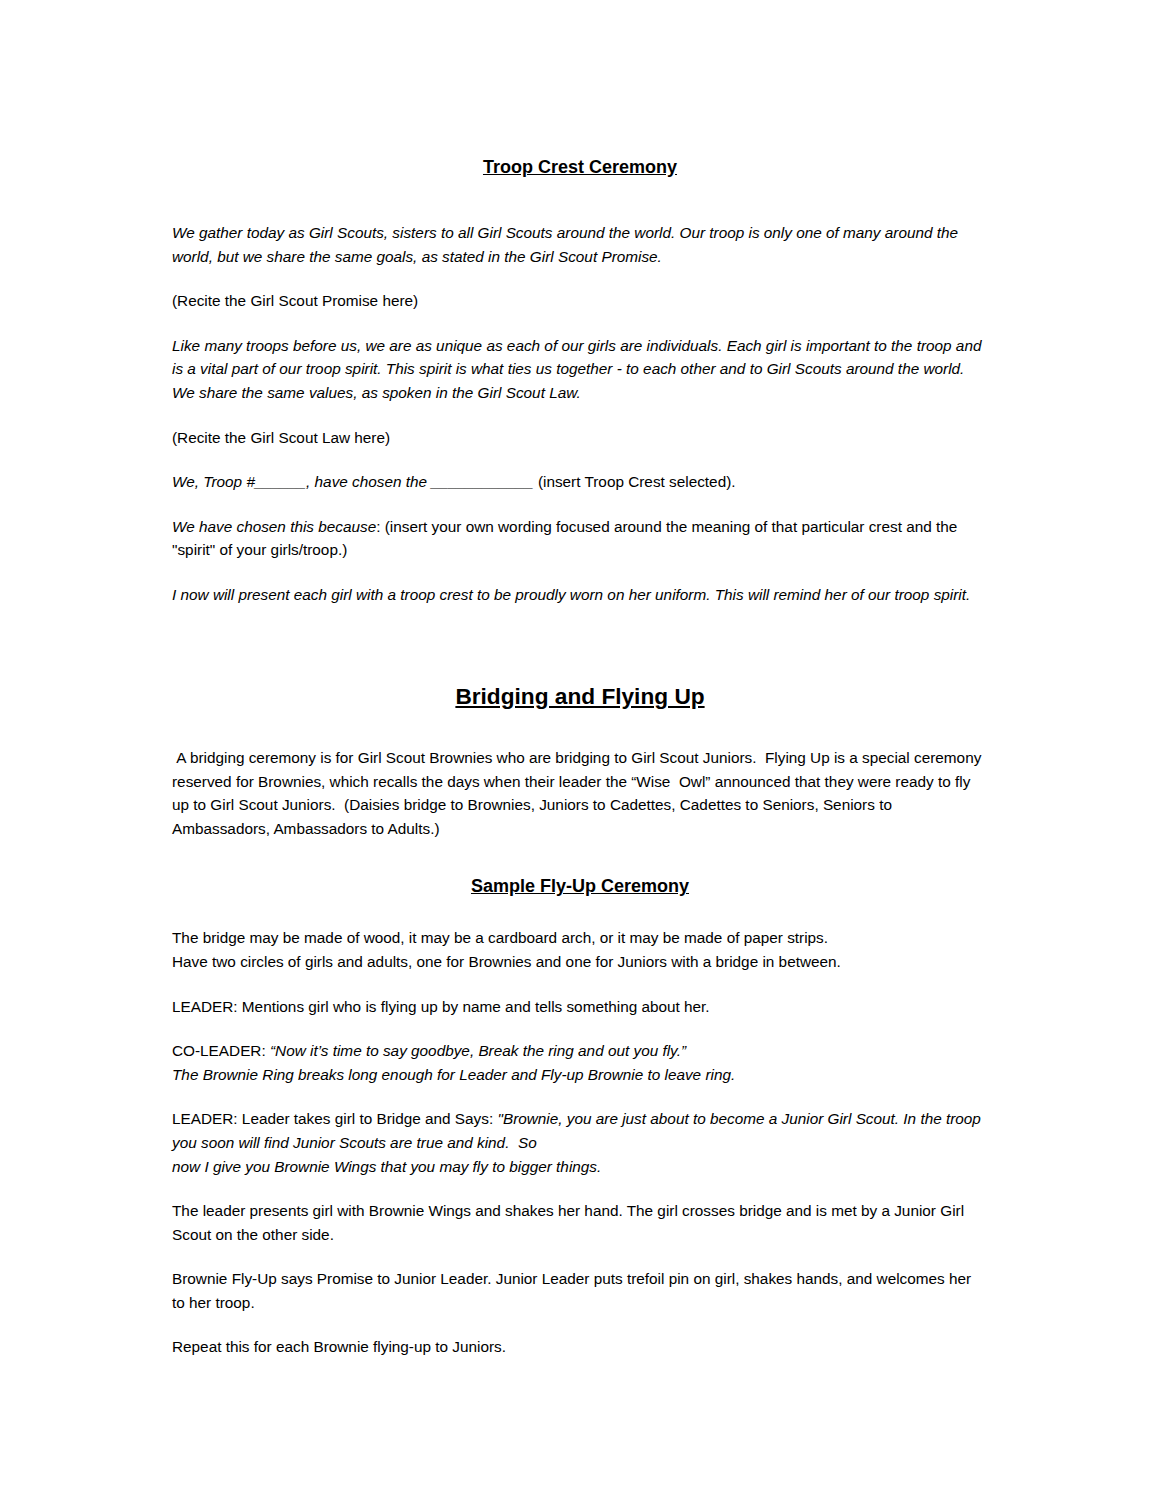Troop Crest Ceremony
We gather today as Girl Scouts, sisters to all Girl Scouts around the world. Our troop is only one of many around the world, but we share the same goals, as stated in the Girl Scout Promise.
(Recite the Girl Scout Promise here)
Like many troops before us, we are as unique as each of our girls are individuals. Each girl is important to the troop and is a vital part of our troop spirit. This spirit is what ties us together - to each other and to Girl Scouts around the world. We share the same values, as spoken in the Girl Scout Law.
(Recite the Girl Scout Law here)
We, Troop #______, have chosen the ____________ (insert Troop Crest selected).
We have chosen this because: (insert your own wording focused around the meaning of that particular crest and the "spirit" of your girls/troop.)
I now will present each girl with a troop crest to be proudly worn on her uniform. This will remind her of our troop spirit.
Bridging and Flying Up
A bridging ceremony is for Girl Scout Brownies who are bridging to Girl Scout Juniors. Flying Up is a special ceremony reserved for Brownies, which recalls the days when their leader the “Wise Owl” announced that they were ready to fly up to Girl Scout Juniors. (Daisies bridge to Brownies, Juniors to Cadettes, Cadettes to Seniors, Seniors to Ambassadors, Ambassadors to Adults.)
Sample Fly-Up Ceremony
The bridge may be made of wood, it may be a cardboard arch, or it may be made of paper strips.
Have two circles of girls and adults, one for Brownies and one for Juniors with a bridge in between.
LEADER: Mentions girl who is flying up by name and tells something about her.
CO-LEADER: “Now it’s time to say goodbye, Break the ring and out you fly.”
The Brownie Ring breaks long enough for Leader and Fly-up Brownie to leave ring.
LEADER: Leader takes girl to Bridge and Says: "Brownie, you are just about to become a Junior Girl Scout. In the troop you soon will find Junior Scouts are true and kind. So
now I give you Brownie Wings that you may fly to bigger things.
The leader presents girl with Brownie Wings and shakes her hand. The girl crosses bridge and is met by a Junior Girl Scout on the other side.
Brownie Fly-Up says Promise to Junior Leader. Junior Leader puts trefoil pin on girl, shakes hands, and welcomes her to her troop.
Repeat this for each Brownie flying-up to Juniors.